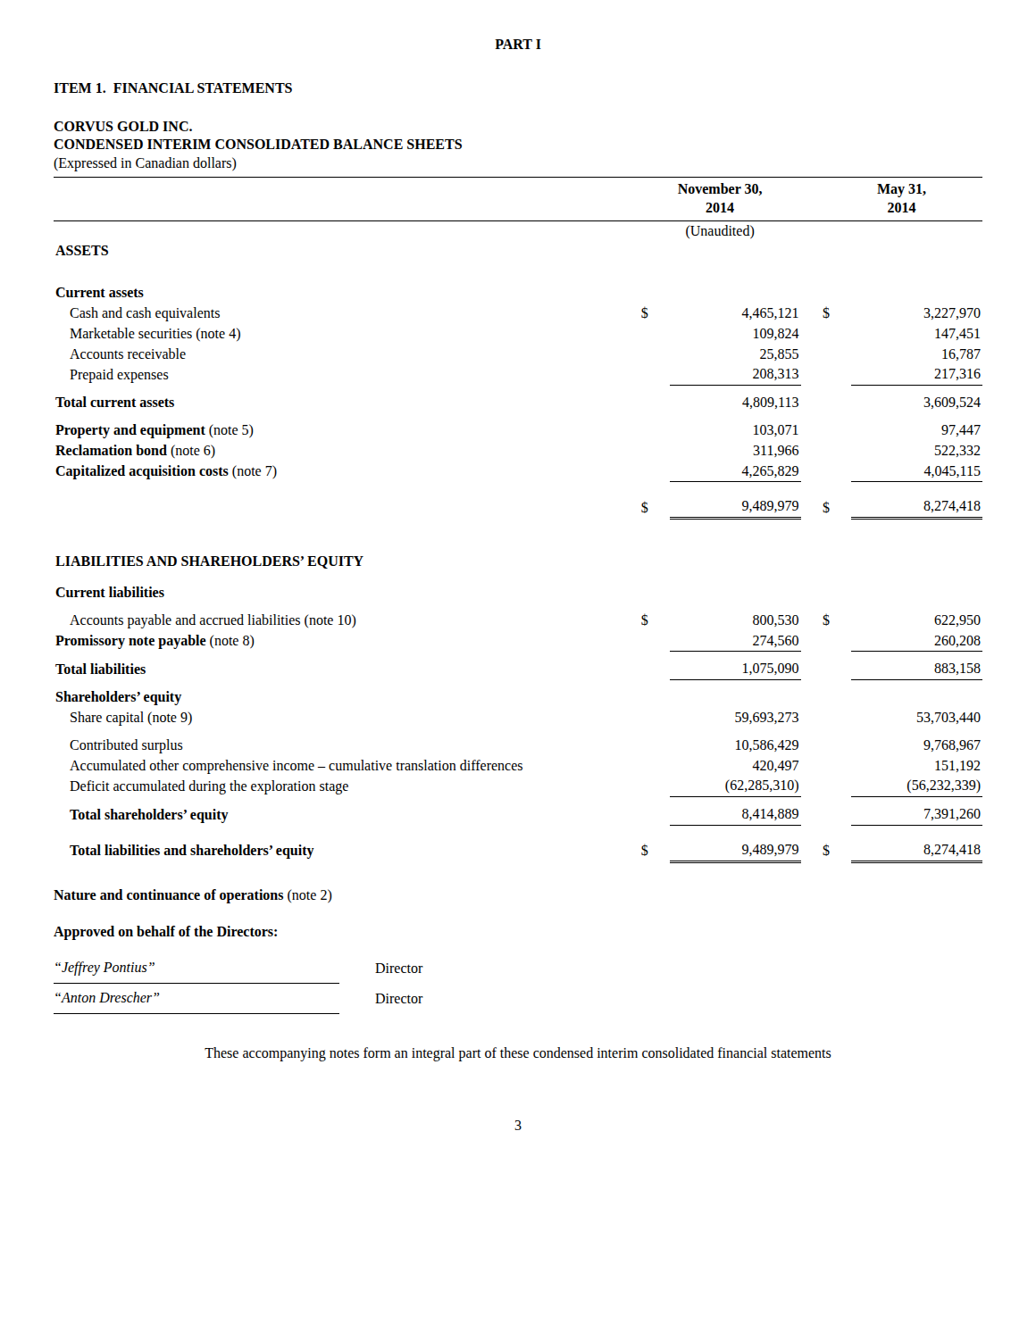PART I
ITEM 1. FINANCIAL STATEMENTS
CORVUS GOLD INC.
CONDENSED INTERIM CONSOLIDATED BALANCE SHEETS
(Expressed in Canadian dollars)
| | | November 30, 2014 | | May 31, 2014 |
| | | (Unaudited) | | |
| ASSETS | | | | | | |
| Current assets | | | | | | |
| Cash and cash equivalents | | $ | 4,465,121 | | $ | 3,227,970 |
| Marketable securities (note 4) | | | 109,824 | | | 147,451 |
| Accounts receivable | | | 25,855 | | | 16,787 |
| Prepaid expenses | | | 208,313 | | | 217,316 |
| Total current assets | | | 4,809,113 | | | 3,609,524 |
| Property and equipment (note 5) | | | 103,071 | | | 97,447 |
| Reclamation bond (note 6) | | | 311,966 | | | 522,332 |
| Capitalized acquisition costs (note 7) | | | 4,265,829 | | | 4,045,115 |
| | | $ | 9,489,979 | | $ | 8,274,418 |
| LIABILITIES AND SHAREHOLDERS’ EQUITY | | | | | | |
| Current liabilities | | | | | | |
| Accounts payable and accrued liabilities (note 10) | | $ | 800,530 | | $ | 622,950 |
| Promissory note payable (note 8) | | | 274,560 | | | 260,208 |
| Total liabilities | | | 1,075,090 | | | 883,158 |
| Shareholders’ equity | | | | | | |
| Share capital (note 9) | | | 59,693,273 | | | 53,703,440 |
| Contributed surplus | | | 10,586,429 | | | 9,768,967 |
| Accumulated other comprehensive income – cumulative translation differences | | | 420,497 | | | 151,192 |
| Deficit accumulated during the exploration stage | | | (62,285,310) | | | (56,232,339) |
| Total shareholders’ equity | | | 8,414,889 | | | 7,391,260 |
| Total liabilities and shareholders’ equity | | $ | 9,489,979 | | $ | 8,274,418 |
Nature and continuance of operations (note 2)
Approved on behalf of the Directors:
| “ Jeffrey Pontius ” | Director |
| “ Anton Drescher ” | Director |
These accompanying notes form an integral part of these condensed interim consolidated financial statements
3